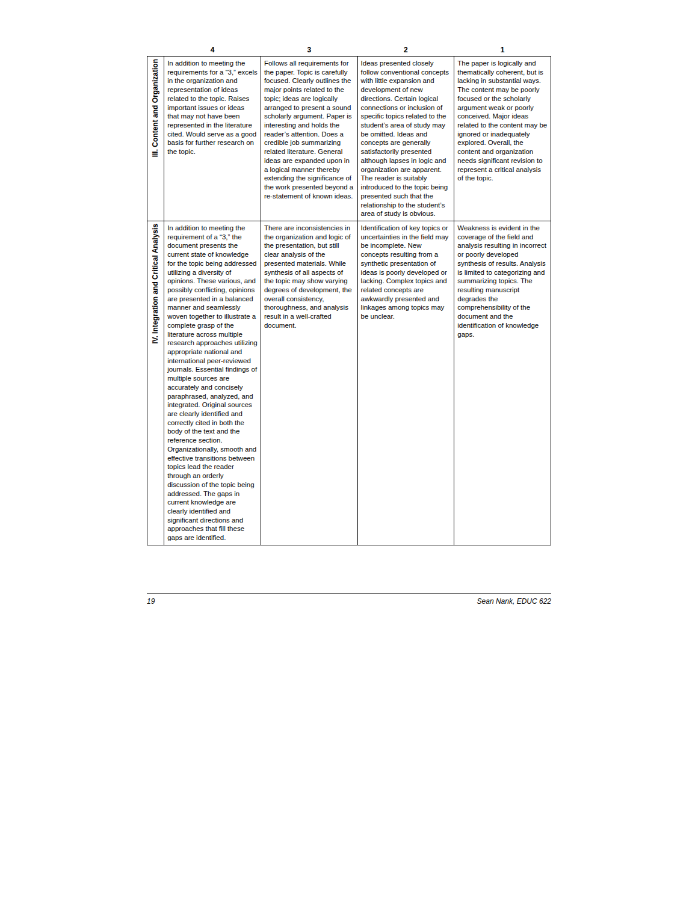| | 4 | 3 | 2 | 1 |
| --- | --- | --- | --- | --- |
| III. Content and Organization | In addition to meeting the requirements for a “3,” excels in the organization and representation of ideas related to the topic. Raises important issues or ideas that may not have been represented in the literature cited. Would serve as a good basis for further research on the topic. | Follows all requirements for the paper. Topic is carefully focused. Clearly outlines the major points related to the topic; ideas are logically arranged to present a sound scholarly argument. Paper is interesting and holds the reader’s attention. Does a credible job summarizing related literature. General ideas are expanded upon in a logical manner thereby extending the significance of the work presented beyond a re-statement of known ideas. | Ideas presented closely follow conventional concepts with little expansion and development of new directions. Certain logical connections or inclusion of specific topics related to the student’s area of study may be omitted. Ideas and concepts are generally satisfactorily presented although lapses in logic and organization are apparent. The reader is suitably introduced to the topic being presented such that the relationship to the student’s area of study is obvious. | The paper is logically and thematically coherent, but is lacking in substantial ways. The content may be poorly focused or the scholarly argument weak or poorly conceived. Major ideas related to the content may be ignored or inadequately explored. Overall, the content and organization needs significant revision to represent a critical analysis of the topic. |
| IV. Integration and Critical Analysis | In addition to meeting the requirement of a “3,” the document presents the current state of knowledge for the topic being addressed utilizing a diversity of opinions. These various, and possibly conflicting, opinions are presented in a balanced manner and seamlessly woven together to illustrate a complete grasp of the literature across multiple research approaches utilizing appropriate national and international peer-reviewed journals. Essential findings of multiple sources are accurately and concisely paraphrased, analyzed, and integrated. Original sources are clearly identified and correctly cited in both the body of the text and the reference section. Organizationally, smooth and effective transitions between topics lead the reader through an orderly discussion of the topic being addressed. The gaps in current knowledge are clearly identified and significant directions and approaches that fill these gaps are identified. | There are inconsistencies in the organization and logic of the presentation, but still clear analysis of the presented materials. While synthesis of all aspects of the topic may show varying degrees of development, the overall consistency, thoroughness, and analysis result in a well-crafted document. | Identification of key topics or uncertainties in the field may be incomplete. New concepts resulting from a synthetic presentation of ideas is poorly developed or lacking. Complex topics and related concepts are awkwardly presented and linkages among topics may be unclear. | Weakness is evident in the coverage of the field and analysis resulting in incorrect or poorly developed synthesis of results. Analysis is limited to categorizing and summarizing topics. The resulting manuscript degrades the comprehensibility of the document and the identification of knowledge gaps. |
19 Sean Nank, EDUC 622